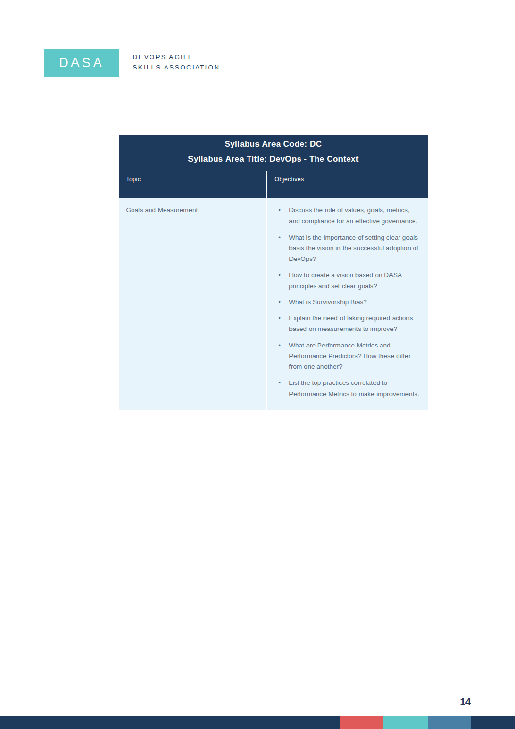DASA
DEVOPS AGILE
SKILLS ASSOCIATION
| Syllabus Area Code: DC |
| Syllabus Area Title: DevOps - The Context |
| Topic | Objectives |
| Goals and Measurement | Discuss the role of values, goals, metrics, and compliance for an effective governance. What is the importance of setting clear goals basis the vision in the successful adoption of DevOps? How to create a vision based on DASA principles and set clear goals? What is Survivorship Bias? Explain the need of taking required actions based on measurements to improve? What are Performance Metrics and Performance Predictors? How these differ from one another? List the top practices correlated to Performance Metrics to make improvements. |
14